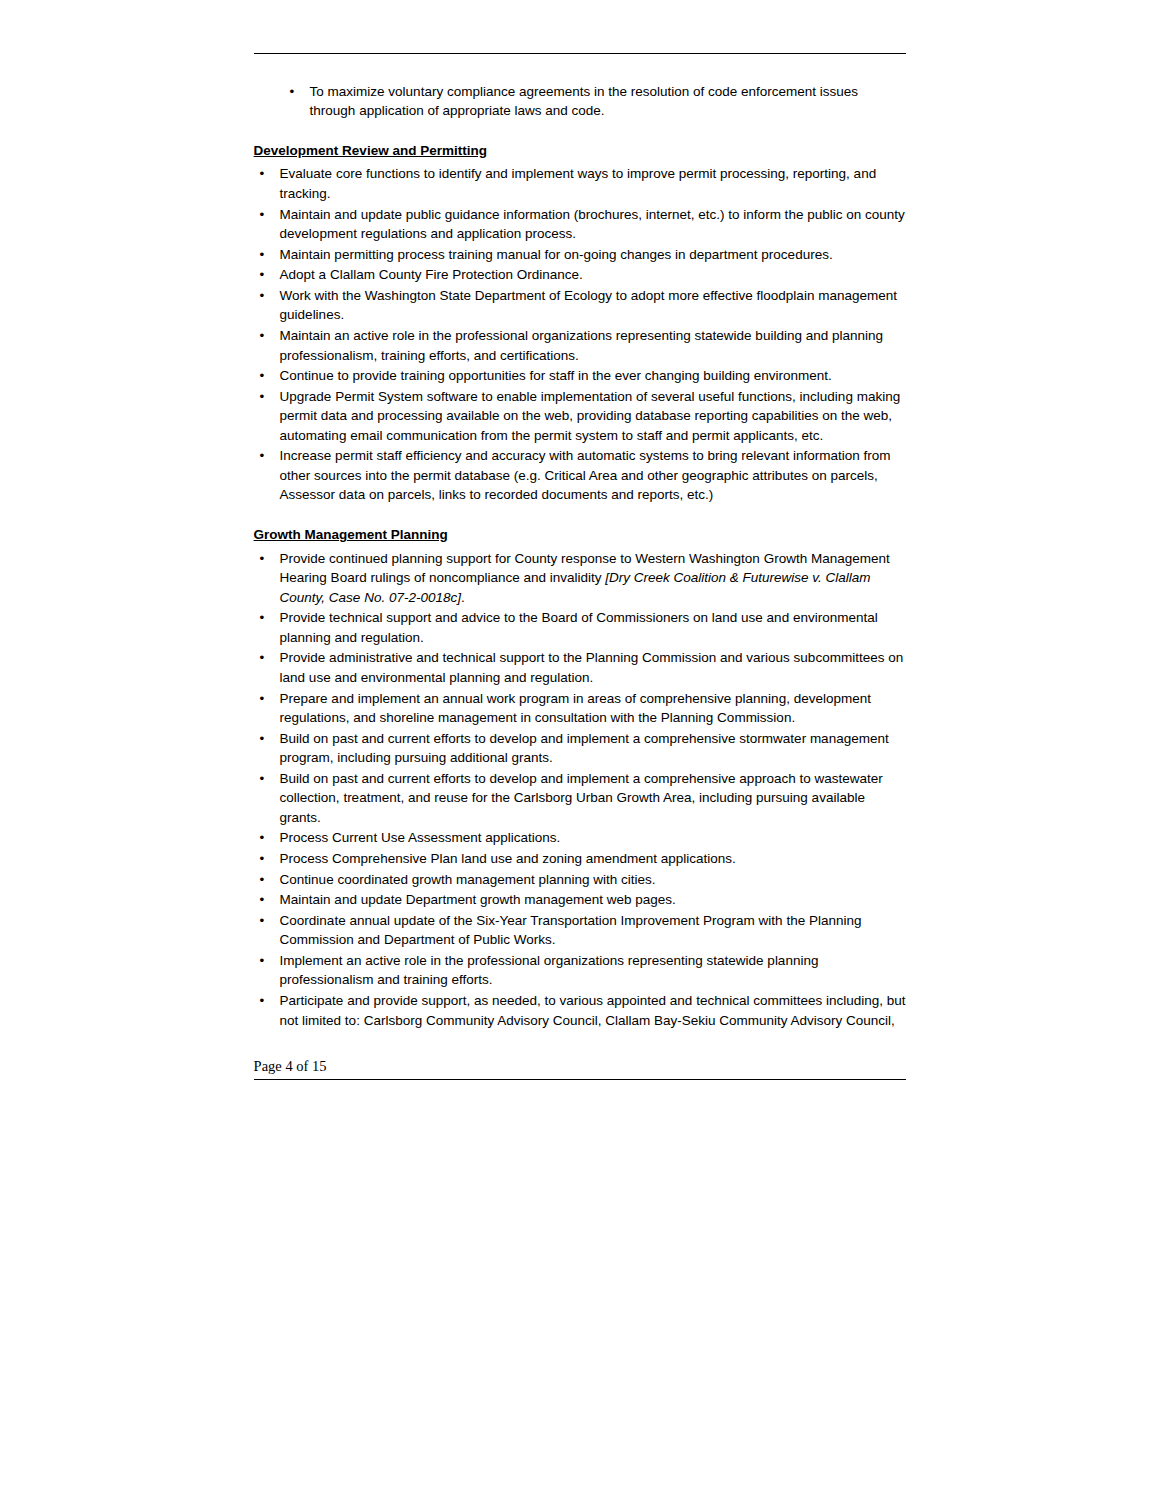To maximize voluntary compliance agreements in the resolution of code enforcement issues through application of appropriate laws and code.
Development Review and Permitting
Evaluate core functions to identify and implement ways to improve permit processing, reporting, and tracking.
Maintain and update public guidance information (brochures, internet, etc.) to inform the public on county development regulations and application process.
Maintain permitting process training manual for on-going changes in department procedures.
Adopt a Clallam County Fire Protection Ordinance.
Work with the Washington State Department of Ecology to adopt more effective floodplain management guidelines.
Maintain an active role in the professional organizations representing statewide building and planning professionalism, training efforts, and certifications.
Continue to provide training opportunities for staff in the ever changing building environment.
Upgrade Permit System software to enable implementation of several useful functions, including making permit data and processing available on the web, providing database reporting capabilities on the web, automating email communication from the permit system to staff and permit applicants, etc.
Increase permit staff efficiency and accuracy with automatic systems to bring relevant information from other sources into the permit database (e.g. Critical Area and other geographic attributes on parcels, Assessor data on parcels, links to recorded documents and reports, etc.)
Growth Management Planning
Provide continued planning support for County response to Western Washington Growth Management Hearing Board rulings of noncompliance and invalidity [Dry Creek Coalition & Futurewise v. Clallam County, Case No. 07-2-0018c].
Provide technical support and advice to the Board of Commissioners on land use and environmental planning and regulation.
Provide administrative and technical support to the Planning Commission and various subcommittees on land use and environmental planning and regulation.
Prepare and implement an annual work program in areas of comprehensive planning, development regulations, and shoreline management in consultation with the Planning Commission.
Build on past and current efforts to develop and implement a comprehensive stormwater management program, including pursuing additional grants.
Build on past and current efforts to develop and implement a comprehensive approach to wastewater collection, treatment, and reuse for the Carlsborg Urban Growth Area, including pursuing available grants.
Process Current Use Assessment applications.
Process Comprehensive Plan land use and zoning amendment applications.
Continue coordinated growth management planning with cities.
Maintain and update Department growth management web pages.
Coordinate annual update of the Six-Year Transportation Improvement Program with the Planning Commission and Department of Public Works.
Implement an active role in the professional organizations representing statewide planning professionalism and training efforts.
Participate and provide support, as needed, to various appointed and technical committees including, but not limited to: Carlsborg Community Advisory Council, Clallam Bay-Sekiu Community Advisory Council,
Page 4 of 15